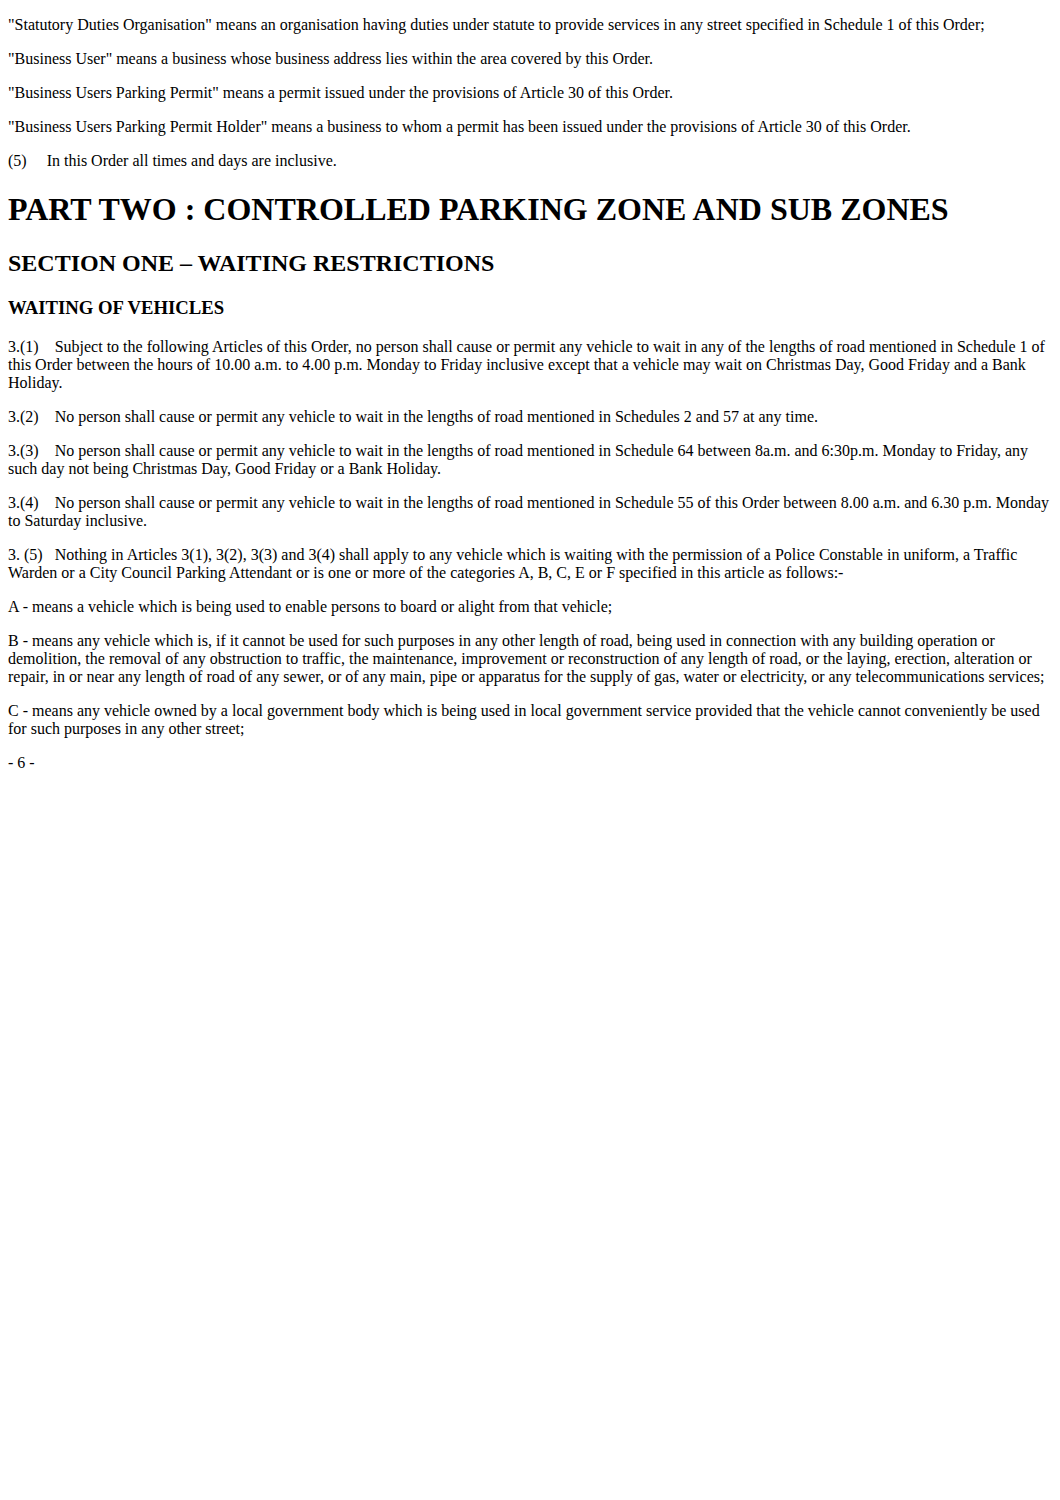"Statutory Duties Organisation" means an organisation having duties under statute to provide services in any street specified in Schedule 1 of this Order;
"Business User" means a business whose business address lies within the area covered by this Order.
"Business Users Parking Permit" means a permit issued under the provisions of Article 30 of this Order.
"Business Users Parking Permit Holder" means a business to whom a permit has been issued under the provisions of Article 30 of this Order.
(5) In this Order all times and days are inclusive.
PART TWO : CONTROLLED PARKING ZONE AND SUB ZONES
SECTION ONE – WAITING RESTRICTIONS
WAITING OF VEHICLES
3.(1) Subject to the following Articles of this Order, no person shall cause or permit any vehicle to wait in any of the lengths of road mentioned in Schedule 1 of this Order between the hours of 10.00 a.m. to 4.00 p.m. Monday to Friday inclusive except that a vehicle may wait on Christmas Day, Good Friday and a Bank Holiday.
3.(2) No person shall cause or permit any vehicle to wait in the lengths of road mentioned in Schedules 2 and 57 at any time.
3.(3) No person shall cause or permit any vehicle to wait in the lengths of road mentioned in Schedule 64 between 8a.m. and 6:30p.m. Monday to Friday, any such day not being Christmas Day, Good Friday or a Bank Holiday.
3.(4) No person shall cause or permit any vehicle to wait in the lengths of road mentioned in Schedule 55 of this Order between 8.00 a.m. and 6.30 p.m. Monday to Saturday inclusive.
3. (5) Nothing in Articles 3(1), 3(2), 3(3) and 3(4) shall apply to any vehicle which is waiting with the permission of a Police Constable in uniform, a Traffic Warden or a City Council Parking Attendant or is one or more of the categories A, B, C, E or F specified in this article as follows:-
A - means a vehicle which is being used to enable persons to board or alight from that vehicle;
B - means any vehicle which is, if it cannot be used for such purposes in any other length of road, being used in connection with any building operation or demolition, the removal of any obstruction to traffic, the maintenance, improvement or reconstruction of any length of road, or the laying, erection, alteration or repair, in or near any length of road of any sewer, or of any main, pipe or apparatus for the supply of gas, water or electricity, or any telecommunications services;
C - means any vehicle owned by a local government body which is being used in local government service provided that the vehicle cannot conveniently be used for such purposes in any other street;
- 6 -